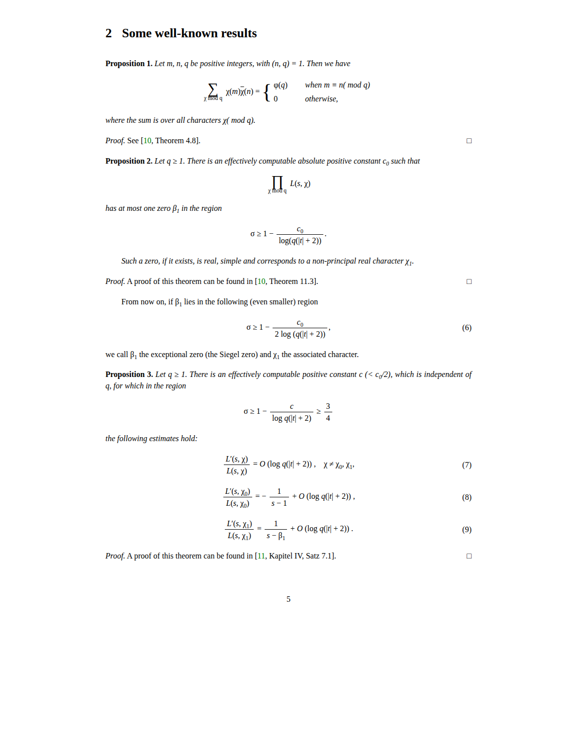2 Some well-known results
Proposition 1. Let m, n, q be positive integers, with (n, q) = 1. Then we have
∑χ mod q χ(m)χ(n) = {
| φ( q ) | when m ≡ n ( mod q ) |
| 0 | otherwise, |
where the sum is over all characters χ( mod q).
Proof. See [10, Theorem 4.8]. □
Proposition 2. Let q ≥ 1. There is an effectively computable absolute positive constant c0 such that
∏χ mod q L(s, χ)
has at most one zero β1 in the region
σ ≥ 1 − c0 log(q(|t| + 2)).
Such a zero, if it exists, is real, simple and corresponds to a non-principal real character χ1.
Proof. A proof of this theorem can be found in [10, Theorem 11.3]. □
From now on, if β1 lies in the following (even smaller) region
σ ≥ 1 − c02 log (q(|t| + 2)), (6)
we call β1 the exceptional zero (the Siegel zero) and χ1 the associated character.
Proposition 3. Let q ≥ 1. There is an effectively computable positive constant c (< c0/2), which is independent of q, for which in the region
σ ≥ 1 − clog q(|t| + 2) ≥ 34
the following estimates hold:
L′(s, χ) L(s, χ) = O (log q(|t| + 2)) , χ ≠ χ0, χ1, (7)
L′(s, χ0) L(s, χ0) = − 1 s − 1 + O (log q(|t| + 2)) , (8)
L′(s, χ1) L(s, χ1) = 1 s − β1 + O (log q(|t| + 2)) . (9)
Proof. A proof of this theorem can be found in [11, Kapitel IV, Satz 7.1]. □
5